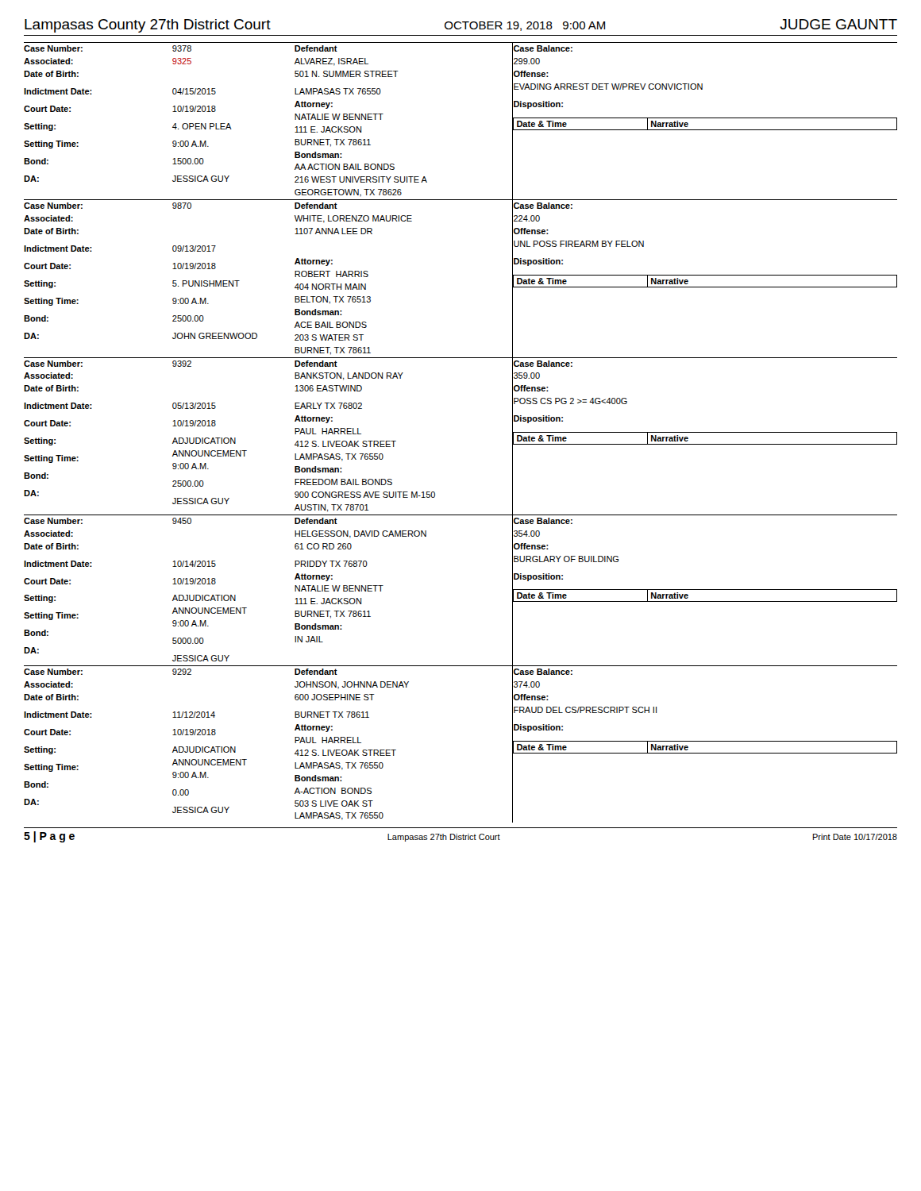Lampasas County 27th District Court
OCTOBER 19, 2018 9:00 AM
JUDGE GAUNTT
| / Case Number: / / Associated: / / Date of Birth: / / Indictment Date: / / Court Date: / / Setting: / / Setting Time: / / Bond: / / DA: / | / 9378 / / 9325 / / 04/15/2015 / / 10/19/2018 / / 4. OPEN PLEA / / 9:00 A.M. / / 1500.00 / / JESSICA GUY / | / Defendant / / ALVAREZ, ISRAEL / / 501 N. SUMMER STREET / / LAMPASAS TX 76550 / / Attorney: / / NATALIE W BENNETT / / 111 E. JACKSON / / BURNET, TX 78611 / / Bondsman: / / AA ACTION BAIL BONDS / / 216 WEST UNIVERSITY SUITE A / / GEORGETOWN, TX 78626 / | / Case Balance: / / 299.00 / / Offense: / / EVADING ARREST DET W/PREV CONVICTION / / Disposition: / / Date & Time / Narrative / / --- / --- / |
| / Case Number: / / Associated: / / Date of Birth: / / Indictment Date: / / Court Date: / / Setting: / / Setting Time: / / Bond: / / DA: / | / 9870 / / 09/13/2017 / / 10/19/2018 / / 5. PUNISHMENT / / 9:00 A.M. / / 2500.00 / / JOHN GREENWOOD / | / Defendant / / WHITE, LORENZO MAURICE / / 1107 ANNA LEE DR / / Attorney: / / ROBERT HARRIS / / 404 NORTH MAIN / / BELTON, TX 76513 / / Bondsman: / / ACE BAIL BONDS / / 203 S WATER ST / / BURNET, TX 78611 / | / Case Balance: / / 224.00 / / Offense: / / UNL POSS FIREARM BY FELON / / Disposition: / / Date & Time / Narrative / / --- / --- / |
| / Case Number: / / Associated: / / Date of Birth: / / Indictment Date: / / Court Date: / / Setting: / / Setting Time: / / Bond: / / DA: / | / 9392 / / 05/13/2015 / / 10/19/2018 / / ADJUDICATION ANNOUNCEMENT / / 9:00 A.M. / / 2500.00 / / JESSICA GUY / | / Defendant / / BANKSTON, LANDON RAY / / 1306 EASTWIND / / EARLY TX 76802 / / Attorney: / / PAUL HARRELL / / 412 S. LIVEOAK STREET / / LAMPASAS, TX 76550 / / Bondsman: / / FREEDOM BAIL BONDS / / 900 CONGRESS AVE SUITE M-150 / / AUSTIN, TX 78701 / | / Case Balance: / / 359.00 / / Offense: / / POSS CS PG 2 >= 4G<400G / / Disposition: / / Date & Time / Narrative / / --- / --- / |
| / Case Number: / / Associated: / / Date of Birth: / / Indictment Date: / / Court Date: / / Setting: / / Setting Time: / / Bond: / / DA: / | / 9450 / / 10/14/2015 / / 10/19/2018 / / ADJUDICATION ANNOUNCEMENT / / 9:00 A.M. / / 5000.00 / / JESSICA GUY / | / Defendant / / HELGESSON, DAVID CAMERON / / 61 CO RD 260 / / PRIDDY TX 76870 / / Attorney: / / NATALIE W BENNETT / / 111 E. JACKSON / / BURNET, TX 78611 / / Bondsman: / / IN JAIL / | / Case Balance: / / 354.00 / / Offense: / / BURGLARY OF BUILDING / / Disposition: / / Date & Time / Narrative / / --- / --- / |
| / Case Number: / / Associated: / / Date of Birth: / / Indictment Date: / / Court Date: / / Setting: / / Setting Time: / / Bond: / / DA: / | / 9292 / / 11/12/2014 / / 10/19/2018 / / ADJUDICATION ANNOUNCEMENT / / 9:00 A.M. / / 0.00 / / JESSICA GUY / | / Defendant / / JOHNSON, JOHNNA DENAY / / 600 JOSEPHINE ST / / BURNET TX 78611 / / Attorney: / / PAUL HARRELL / / 412 S. LIVEOAK STREET / / LAMPASAS, TX 76550 / / Bondsman: / / A-ACTION BONDS / / 503 S LIVE OAK ST / / LAMPASAS, TX 76550 / | / Case Balance: / / 374.00 / / Offense: / / FRAUD DEL CS/PRESCRIPT SCH II / / Disposition: / / Date & Time / Narrative / / --- / --- / |
5 | P a g e
Lampasas 27th District Court
Print Date 10/17/2018